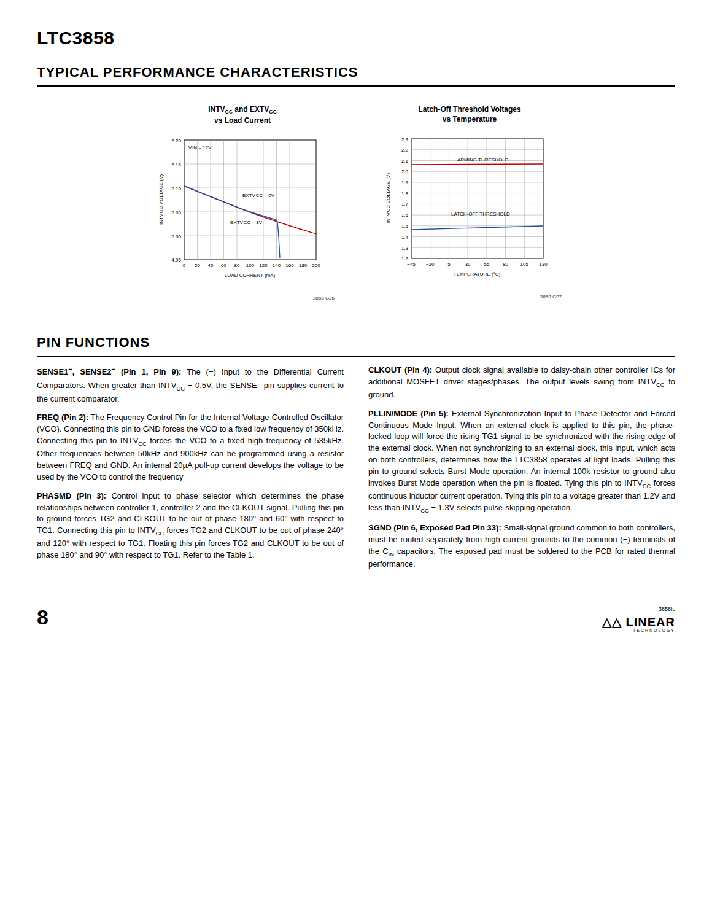LTC3858
TYPICAL PERFORMANCE CHARACTERISTICS
INTVCC and EXTVCC
vs Load Current
5.20 5.15 5.10 5.05 5.00 4.95 0 20 40 60 80 100 120 140 160 180 200 LOAD CURRENT (mA) INTV CC VOLTAGE (V) V IN = 12V EXTV CC = 0V EXTV CC = 8V
3858 G26
Latch-Off Threshold Voltages
vs Temperature
2.3 2.2 2.1 2.0 1.9 1.8 1.7 1.6 1.5 1.4 1.3 1.2 −45 −20 5 30 55 80 105 130 TEMPERATURE (°C) INTV CC VOLTAGE (V) ARMING THRESHOLD LATCH-OFF THRESHOLD
3858 G27
PIN FUNCTIONS
SENSE1−, SENSE2− (Pin 1, Pin 9): The (−) Input to the Differential Current Comparators. When greater than INTVCC − 0.5V, the SENSE− pin supplies current to the current comparator.
FREQ (Pin 2): The Frequency Control Pin for the Internal Voltage-Controlled Oscillator (VCO). Connecting this pin to GND forces the VCO to a fixed low frequency of 350kHz. Connecting this pin to INTVCC forces the VCO to a fixed high frequency of 535kHz. Other frequencies between 50kHz and 900kHz can be programmed using a resistor between FREQ and GND. An internal 20µA pull-up current develops the voltage to be used by the VCO to control the frequency
PHASMD (Pin 3): Control input to phase selector which determines the phase relationships between controller 1, controller 2 and the CLKOUT signal. Pulling this pin to ground forces TG2 and CLKOUT to be out of phase 180° and 60° with respect to TG1. Connecting this pin to INTVCC forces TG2 and CLKOUT to be out of phase 240° and 120° with respect to TG1. Floating this pin forces TG2 and CLKOUT to be out of phase 180° and 90° with respect to TG1. Refer to the Table 1.
CLKOUT (Pin 4): Output clock signal available to daisy-chain other controller ICs for additional MOSFET driver stages/phases. The output levels swing from INTVCC to ground.
PLLIN/MODE (Pin 5): External Synchronization Input to Phase Detector and Forced Continuous Mode Input. When an external clock is applied to this pin, the phase-locked loop will force the rising TG1 signal to be synchronized with the rising edge of the external clock. When not synchronizing to an external clock, this input, which acts on both controllers, determines how the LTC3858 operates at light loads. Pulling this pin to ground selects Burst Mode operation. An internal 100k resistor to ground also invokes Burst Mode operation when the pin is floated. Tying this pin to INTVCC forces continuous inductor current operation. Tying this pin to a voltage greater than 1.2V and less than INTVCC − 1.3V selects pulse-skipping operation.
SGND (Pin 6, Exposed Pad Pin 33): Small-signal ground common to both controllers, must be routed separately from high current grounds to the common (−) terminals of the CIN capacitors. The exposed pad must be soldered to the PCB for rated thermal performance.
8
3858fc
△△ LINEAR
TECHNOLOGY